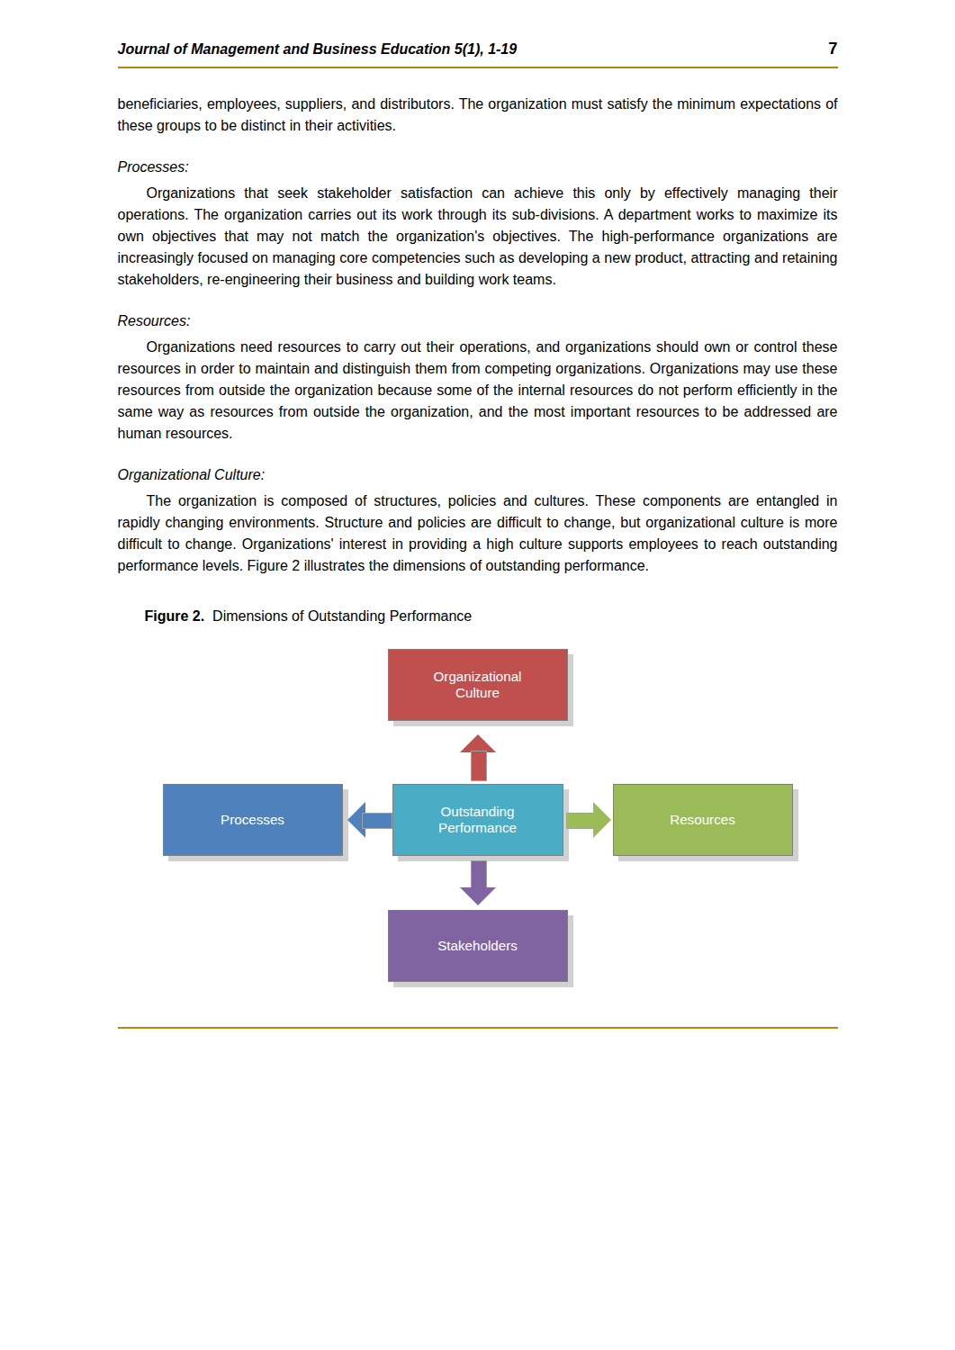Journal of Management and Business Education 5(1), 1-19 7
beneficiaries, employees, suppliers, and distributors. The organization must satisfy the minimum expectations of these groups to be distinct in their activities.
Processes:
Organizations that seek stakeholder satisfaction can achieve this only by effectively managing their operations. The organization carries out its work through its sub-divisions. A department works to maximize its own objectives that may not match the organization's objectives. The high-performance organizations are increasingly focused on managing core competencies such as developing a new product, attracting and retaining stakeholders, re-engineering their business and building work teams.
Resources:
Organizations need resources to carry out their operations, and organizations should own or control these resources in order to maintain and distinguish them from competing organizations. Organizations may use these resources from outside the organization because some of the internal resources do not perform efficiently in the same way as resources from outside the organization, and the most important resources to be addressed are human resources.
Organizational Culture:
The organization is composed of structures, policies and cultures. These components are entangled in rapidly changing environments. Structure and policies are difficult to change, but organizational culture is more difficult to change. Organizations' interest in providing a high culture supports employees to reach outstanding performance levels. Figure 2 illustrates the dimensions of outstanding performance.
Figure 2. Dimensions of Outstanding Performance
Organizational
Culture
Processes
Outstanding
Performance
Resources
Stakeholders